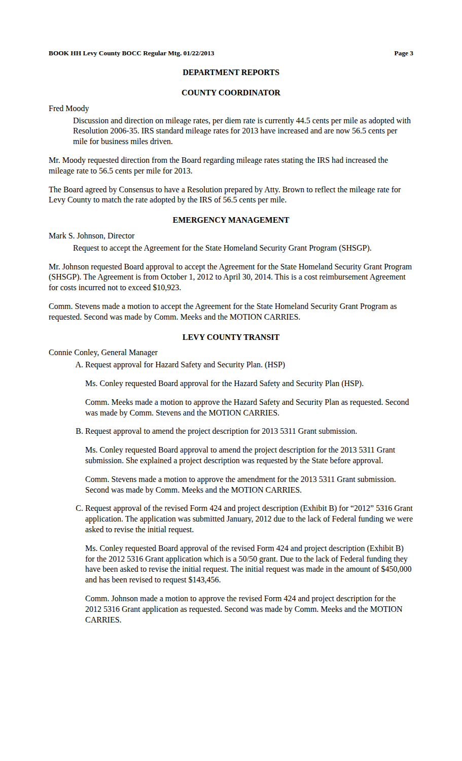BOOK HH Levy County BOCC Regular Mtg. 01/22/2013 Page 3
DEPARTMENT REPORTS
COUNTY COORDINATOR
Fred Moody
Discussion and direction on mileage rates, per diem rate is currently 44.5 cents per mile as adopted with Resolution 2006-35. IRS standard mileage rates for 2013 have increased and are now 56.5 cents per mile for business miles driven.
Mr. Moody requested direction from the Board regarding mileage rates stating the IRS had increased the mileage rate to 56.5 cents per mile for 2013.
The Board agreed by Consensus to have a Resolution prepared by Atty. Brown to reflect the mileage rate for Levy County to match the rate adopted by the IRS of 56.5 cents per mile.
EMERGENCY MANAGEMENT
Mark S. Johnson, Director
Request to accept the Agreement for the State Homeland Security Grant Program (SHSGP).
Mr. Johnson requested Board approval to accept the Agreement for the State Homeland Security Grant Program (SHSGP). The Agreement is from October 1, 2012 to April 30, 2014. This is a cost reimbursement Agreement for costs incurred not to exceed $10,923.
Comm. Stevens made a motion to accept the Agreement for the State Homeland Security Grant Program as requested. Second was made by Comm. Meeks and the MOTION CARRIES.
LEVY COUNTY TRANSIT
Connie Conley, General Manager
Request approval for Hazard Safety and Security Plan. (HSP)
Ms. Conley requested Board approval for the Hazard Safety and Security Plan (HSP).
Comm. Meeks made a motion to approve the Hazard Safety and Security Plan as requested. Second was made by Comm. Stevens and the MOTION CARRIES.
Request approval to amend the project description for 2013 5311 Grant submission.
Ms. Conley requested Board approval to amend the project description for the 2013 5311 Grant submission. She explained a project description was requested by the State before approval.
Comm. Stevens made a motion to approve the amendment for the 2013 5311 Grant submission. Second was made by Comm. Meeks and the MOTION CARRIES.
Request approval of the revised Form 424 and project description (Exhibit B) for “2012” 5316 Grant application. The application was submitted January, 2012 due to the lack of Federal funding we were asked to revise the initial request.
Ms. Conley requested Board approval of the revised Form 424 and project description (Exhibit B) for the 2012 5316 Grant application which is a 50/50 grant. Due to the lack of Federal funding they have been asked to revise the initial request. The initial request was made in the amount of $450,000 and has been revised to request $143,456.
Comm. Johnson made a motion to approve the revised Form 424 and project description for the 2012 5316 Grant application as requested. Second was made by Comm. Meeks and the MOTION CARRIES.